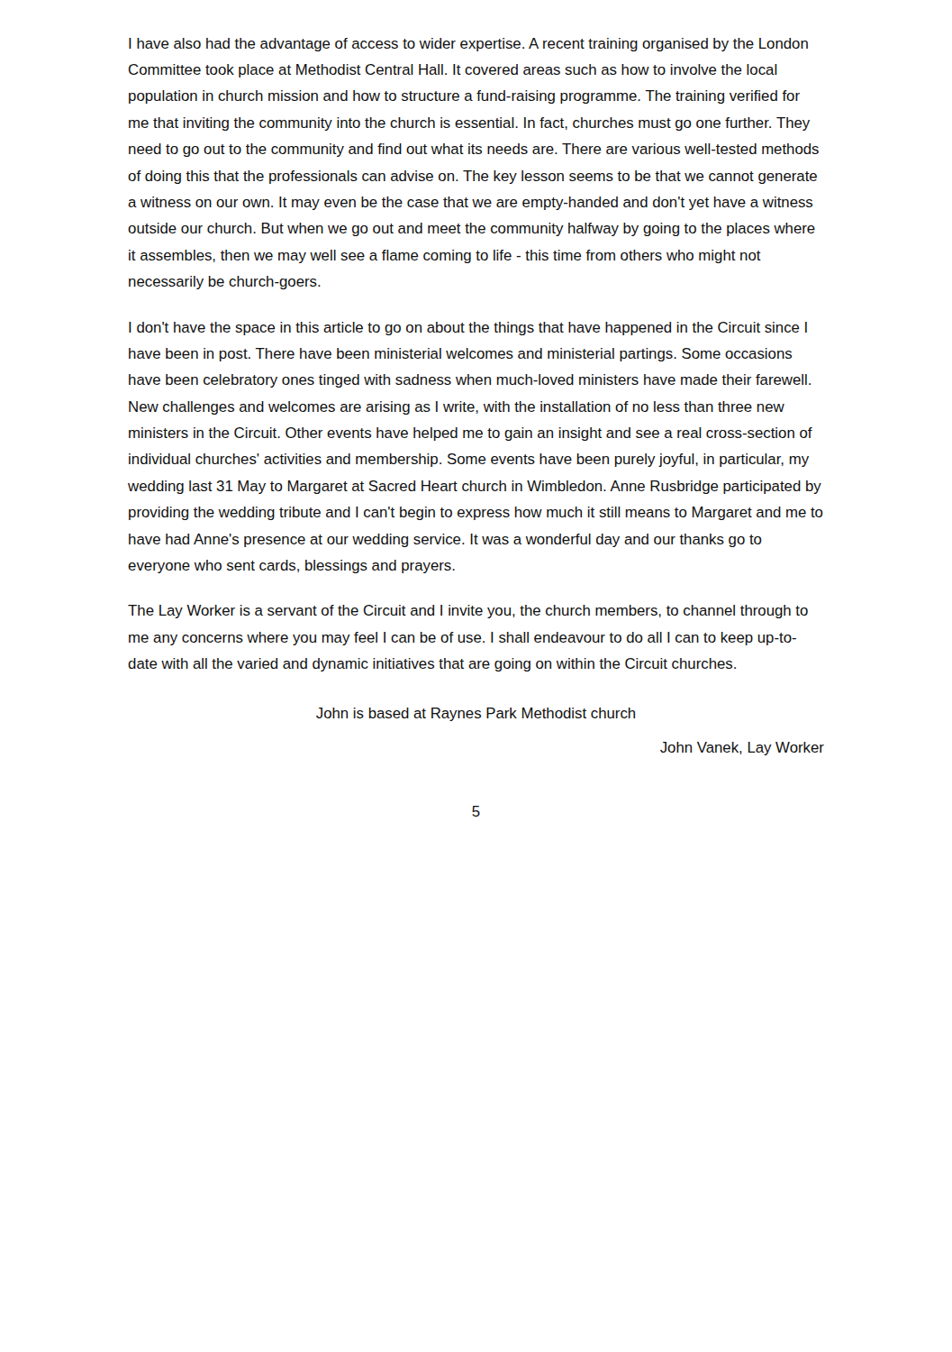I have also had the advantage of access to wider expertise. A recent training organised by the London Committee took place at Methodist Central Hall. It covered areas such as how to involve the local population in church mission and how to structure a fund-raising programme. The training verified for me that inviting the community into the church is essential. In fact, churches must go one further. They need to go out to the community and find out what its needs are. There are various well-tested methods of doing this that the professionals can advise on. The key lesson seems to be that we cannot generate a witness on our own. It may even be the case that we are empty-handed and don't yet have a witness outside our church. But when we go out and meet the community halfway by going to the places where it assembles, then we may well see a flame coming to life - this time from others who might not necessarily be church-goers.
I don't have the space in this article to go on about the things that have happened in the Circuit since I have been in post. There have been ministerial welcomes and ministerial partings. Some occasions have been celebratory ones tinged with sadness when much-loved ministers have made their farewell. New challenges and welcomes are arising as I write, with the installation of no less than three new ministers in the Circuit. Other events have helped me to gain an insight and see a real cross-section of individual churches' activities and membership. Some events have been purely joyful, in particular, my wedding last 31 May to Margaret at Sacred Heart church in Wimbledon. Anne Rusbridge participated by providing the wedding tribute and I can't begin to express how much it still means to Margaret and me to have had Anne's presence at our wedding service. It was a wonderful day and our thanks go to everyone who sent cards, blessings and prayers.
The Lay Worker is a servant of the Circuit and I invite you, the church members, to channel through to me any concerns where you may feel I can be of use. I shall endeavour to do all I can to keep up-to-date with all the varied and dynamic initiatives that are going on within the Circuit churches.
John is based at Raynes Park Methodist church
John Vanek, Lay Worker
5